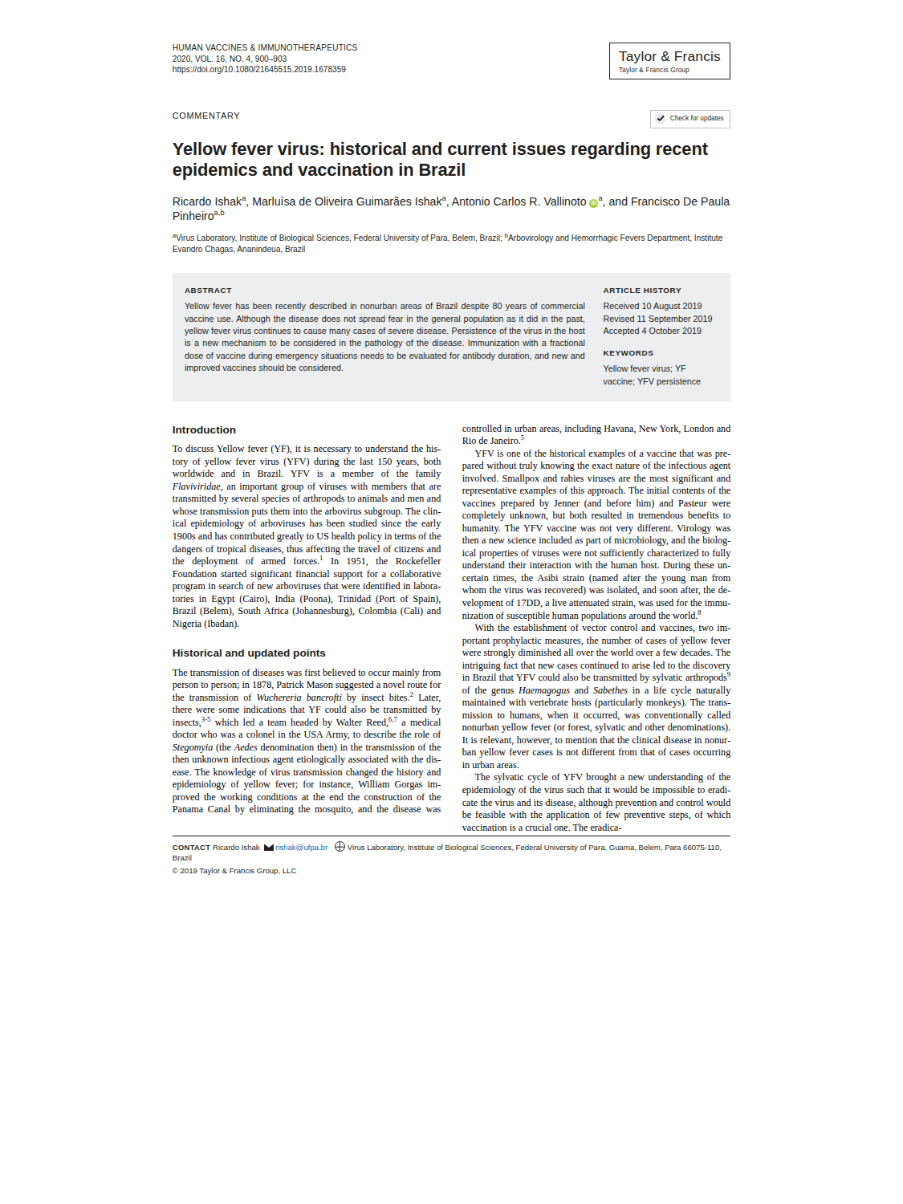Human Vaccines & Immunotherapeutics
2020, VOL. 16, NO. 4, 900–903
https://doi.org/10.1080/21645515.2019.1678359
Taylor & Francis
Taylor & Francis Group
Commentary
Check for updates
Yellow fever virus: historical and current issues regarding recent epidemics and vaccination in Brazil
Ricardo Ishaka, Marluísa de Oliveira Guimarães Ishaka, Antonio Carlos R. Vallinoto iDa, and Francisco De Paula Pinheiroa,b
aVirus Laboratory, Institute of Biological Sciences, Federal University of Para, Belem, Brazil; bArbovirology and Hemorrhagic Fevers Department, Institute Evandro Chagas, Ananindeua, Brazil
Abstract
Yellow fever has been recently described in nonurban areas of Brazil despite 80 years of commercial vaccine use. Although the disease does not spread fear in the general population as it did in the past, yellow fever virus continues to cause many cases of severe disease. Persistence of the virus in the host is a new mechanism to be considered in the pathology of the disease. Immunization with a fractional dose of vaccine during emergency situations needs to be evaluated for antibody duration, and new and improved vaccines should be considered.
Article history
Received 10 August 2019
Revised 11 September 2019
Accepted 4 October 2019
Keywords
Yellow fever virus; YF vaccine; YFV persistence
Introduction
To discuss Yellow fever (YF), it is necessary to understand the history of yellow fever virus (YFV) during the last 150 years, both worldwide and in Brazil. YFV is a member of the family Flaviviridae, an important group of viruses with members that are transmitted by several species of arthropods to animals and men and whose transmission puts them into the arbovirus subgroup. The clinical epidemiology of arboviruses has been studied since the early 1900s and has contributed greatly to US health policy in terms of the dangers of tropical diseases, thus affecting the travel of citizens and the deployment of armed forces.1 In 1951, the Rockefeller Foundation started significant financial support for a collaborative program in search of new arboviruses that were identified in laboratories in Egypt (Cairo), India (Poona), Trinidad (Port of Spain), Brazil (Belem), South Africa (Johannesburg), Colombia (Cali) and Nigeria (Ibadan).
Historical and updated points
The transmission of diseases was first believed to occur mainly from person to person; in 1878, Patrick Mason suggested a novel route for the transmission of Wuchereria bancrofti by insect bites.2 Later, there were some indications that YF could also be transmitted by insects,3-5 which led a team headed by Walter Reed,6,7 a medical doctor who was a colonel in the USA Army, to describe the role of Stegomyia (the Aedes denomination then) in the transmission of the then unknown infectious agent etiologically associated with the disease. The knowledge of virus transmission changed the history and epidemiology of yellow fever; for instance, William Gorgas improved the working conditions at the end the construction of the Panama Canal by eliminating the mosquito, and the disease was controlled in urban areas, including Havana, New York, London and Rio de Janeiro.5
YFV is one of the historical examples of a vaccine that was prepared without truly knowing the exact nature of the infectious agent involved. Smallpox and rabies viruses are the most significant and representative examples of this approach. The initial contents of the vaccines prepared by Jenner (and before him) and Pasteur were completely unknown, but both resulted in tremendous benefits to humanity. The YFV vaccine was not very different. Virology was then a new science included as part of microbiology, and the biological properties of viruses were not sufficiently characterized to fully understand their interaction with the human host. During these uncertain times, the Asibi strain (named after the young man from whom the virus was recovered) was isolated, and soon after, the development of 17DD, a live attenuated strain, was used for the immunization of susceptible human populations around the world.8
With the establishment of vector control and vaccines, two important prophylactic measures, the number of cases of yellow fever were strongly diminished all over the world over a few decades. The intriguing fact that new cases continued to arise led to the discovery in Brazil that YFV could also be transmitted by sylvatic arthropods9 of the genus Haemagogus and Sabethes in a life cycle naturally maintained with vertebrate hosts (particularly monkeys). The transmission to humans, when it occurred, was conventionally called nonurban yellow fever (or forest, sylvatic and other denominations). It is relevant, however, to mention that the clinical disease in nonurban yellow fever cases is not different from that of cases occurring in urban areas.
The sylvatic cycle of YFV brought a new understanding of the epidemiology of the virus such that it would be impossible to eradicate the virus and its disease, although prevention and control would be feasible with the application of few preventive steps, of which vaccination is a crucial one. The eradica-
Contact Ricardo Ishak rishak@ufpa.br Virus Laboratory, Institute of Biological Sciences, Federal University of Para, Guama, Belem, Para 66075-110, Brazil
© 2019 Taylor & Francis Group, LLC